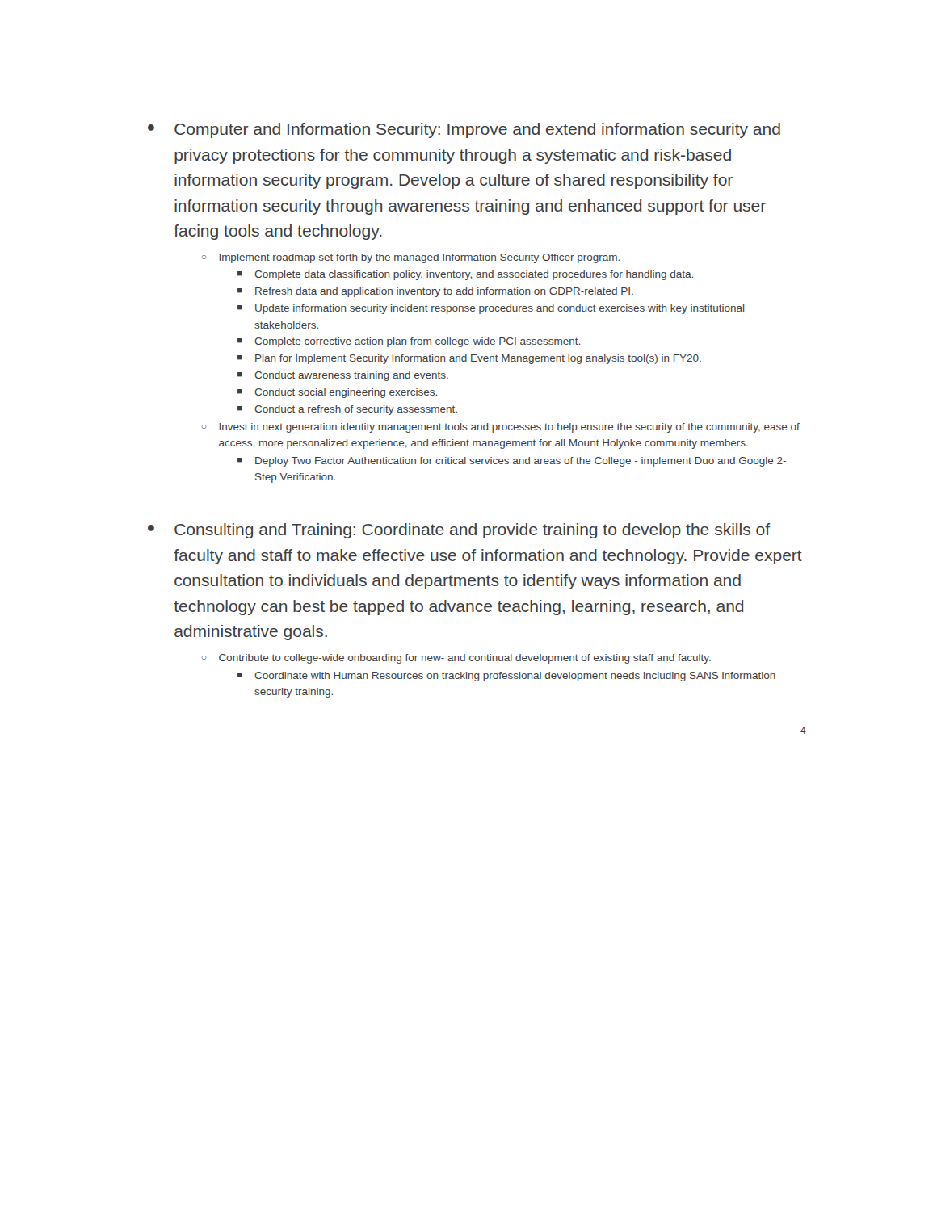Computer and Information Security: Improve and extend information security and privacy protections for the community through a systematic and risk-based information security program. Develop a culture of shared responsibility for information security through awareness training and enhanced support for user facing tools and technology.
Implement roadmap set forth by the managed Information Security Officer program.
Complete data classification policy, inventory, and associated procedures for handling data.
Refresh data and application inventory to add information on GDPR-related PI.
Update information security incident response procedures and conduct exercises with key institutional stakeholders.
Complete corrective action plan from college-wide PCI assessment.
Plan for Implement Security Information and Event Management log analysis tool(s) in FY20.
Conduct awareness training and events.
Conduct social engineering exercises.
Conduct a refresh of security assessment.
Invest in next generation identity management tools and processes to help ensure the security of the community, ease of access, more personalized experience, and efficient management for all Mount Holyoke community members.
Deploy Two Factor Authentication for critical services and areas of the College - implement Duo and Google 2-Step Verification.
Consulting and Training: Coordinate and provide training to develop the skills of faculty and staff to make effective use of information and technology. Provide expert consultation to individuals and departments to identify ways information and technology can best be tapped to advance teaching, learning, research, and administrative goals.
Contribute to college-wide onboarding for new- and continual development of existing staff and faculty.
Coordinate with Human Resources on tracking professional development needs including SANS information security training.
4